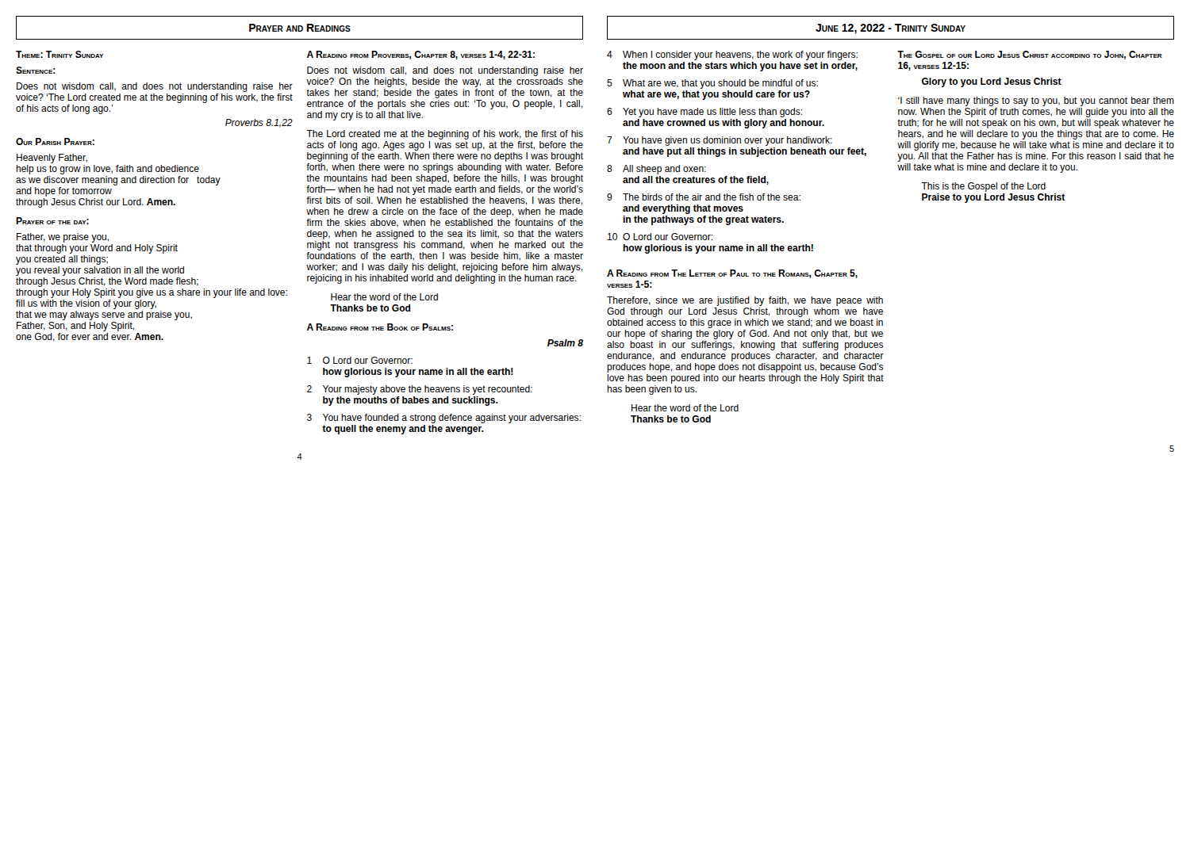Prayer and Readings
Theme: Trinity Sunday
Sentence:
Does not wisdom call, and does not understanding raise her voice? ‘The Lord created me at the beginning of his work, the first of his acts of long ago.’
Proverbs 8.1,22
Our Parish Prayer:
Heavenly Father,
help us to grow in love, faith and obedience
as we discover meaning and direction for today
and hope for tomorrow
through Jesus Christ our Lord. Amen.
Prayer of the day:
Father, we praise you,
that through your Word and Holy Spirit
you created all things;
you reveal your salvation in all the world
through Jesus Christ, the Word made flesh;
through your Holy Spirit you give us a share in your life and love:
fill us with the vision of your glory,
that we may always serve and praise you,
Father, Son, and Holy Spirit,
one God, for ever and ever. Amen.
A Reading from Proverbs, Chapter 8, verses 1-4, 22-31:
Does not wisdom call, and does not understanding raise her voice? On the heights, beside the way, at the crossroads she takes her stand; beside the gates in front of the town, at the entrance of the portals she cries out: ‘To you, O people, I call, and my cry is to all that live.
The Lord created me at the beginning of his work, the first of his acts of long ago. Ages ago I was set up, at the first, before the beginning of the earth. When there were no depths I was brought forth, when there were no springs abounding with water. Before the mountains had been shaped, before the hills, I was brought forth— when he had not yet made earth and fields, or the world’s first bits of soil. When he established the heavens, I was there, when he drew a circle on the face of the deep, when he made firm the skies above, when he established the fountains of the deep, when he assigned to the sea its limit, so that the waters might not transgress his command, when he marked out the foundations of the earth, then I was beside him, like a master worker; and I was daily his delight, rejoicing before him always, rejoicing in his inhabited world and delighting in the human race.
Hear the word of the Lord
Thanks be to God
A Reading from the Book of Psalms:
Psalm 8
1 O Lord our Governor: how glorious is your name in all the earth!
2 Your majesty above the heavens is yet recounted: by the mouths of babes and sucklings.
3 You have founded a strong defence against your adversaries: to quell the enemy and the avenger.
4
June 12, 2022 - Trinity Sunday
4 When I consider your heavens, the work of your fingers: the moon and the stars which you have set in order,
5 What are we, that you should be mindful of us: what are we, that you should care for us?
6 Yet you have made us little less than gods: and have crowned us with glory and honour.
7 You have given us dominion over your handiwork: and have put all things in subjection beneath our feet,
8 All sheep and oxen: and all the creatures of the field,
9 The birds of the air and the fish of the sea: and everything that moves
in the pathways of the great waters.
10 O Lord our Governor: how glorious is your name in all the earth!
A Reading from The Letter of Paul to the Romans, Chapter 5, verses 1-5:
Therefore, since we are justified by faith, we have peace with God through our Lord Jesus Christ, through whom we have obtained access to this grace in which we stand; and we boast in our hope of sharing the glory of God. And not only that, but we also boast in our sufferings, knowing that suffering produces endurance, and endurance produces character, and character produces hope, and hope does not disappoint us, because God’s love has been poured into our hearts through the Holy Spirit that has been given to us.
Hear the word of the Lord
Thanks be to God
The Gospel of our Lord Jesus Christ according to John, Chapter 16, verses 12-15:
Glory to you Lord Jesus Christ
‘I still have many things to say to you, but you cannot bear them now. When the Spirit of truth comes, he will guide you into all the truth; for he will not speak on his own, but will speak whatever he hears, and he will declare to you the things that are to come. He will glorify me, because he will take what is mine and declare it to you. All that the Father has is mine. For this reason I said that he will take what is mine and declare it to you.
This is the Gospel of the Lord
Praise to you Lord Jesus Christ
5